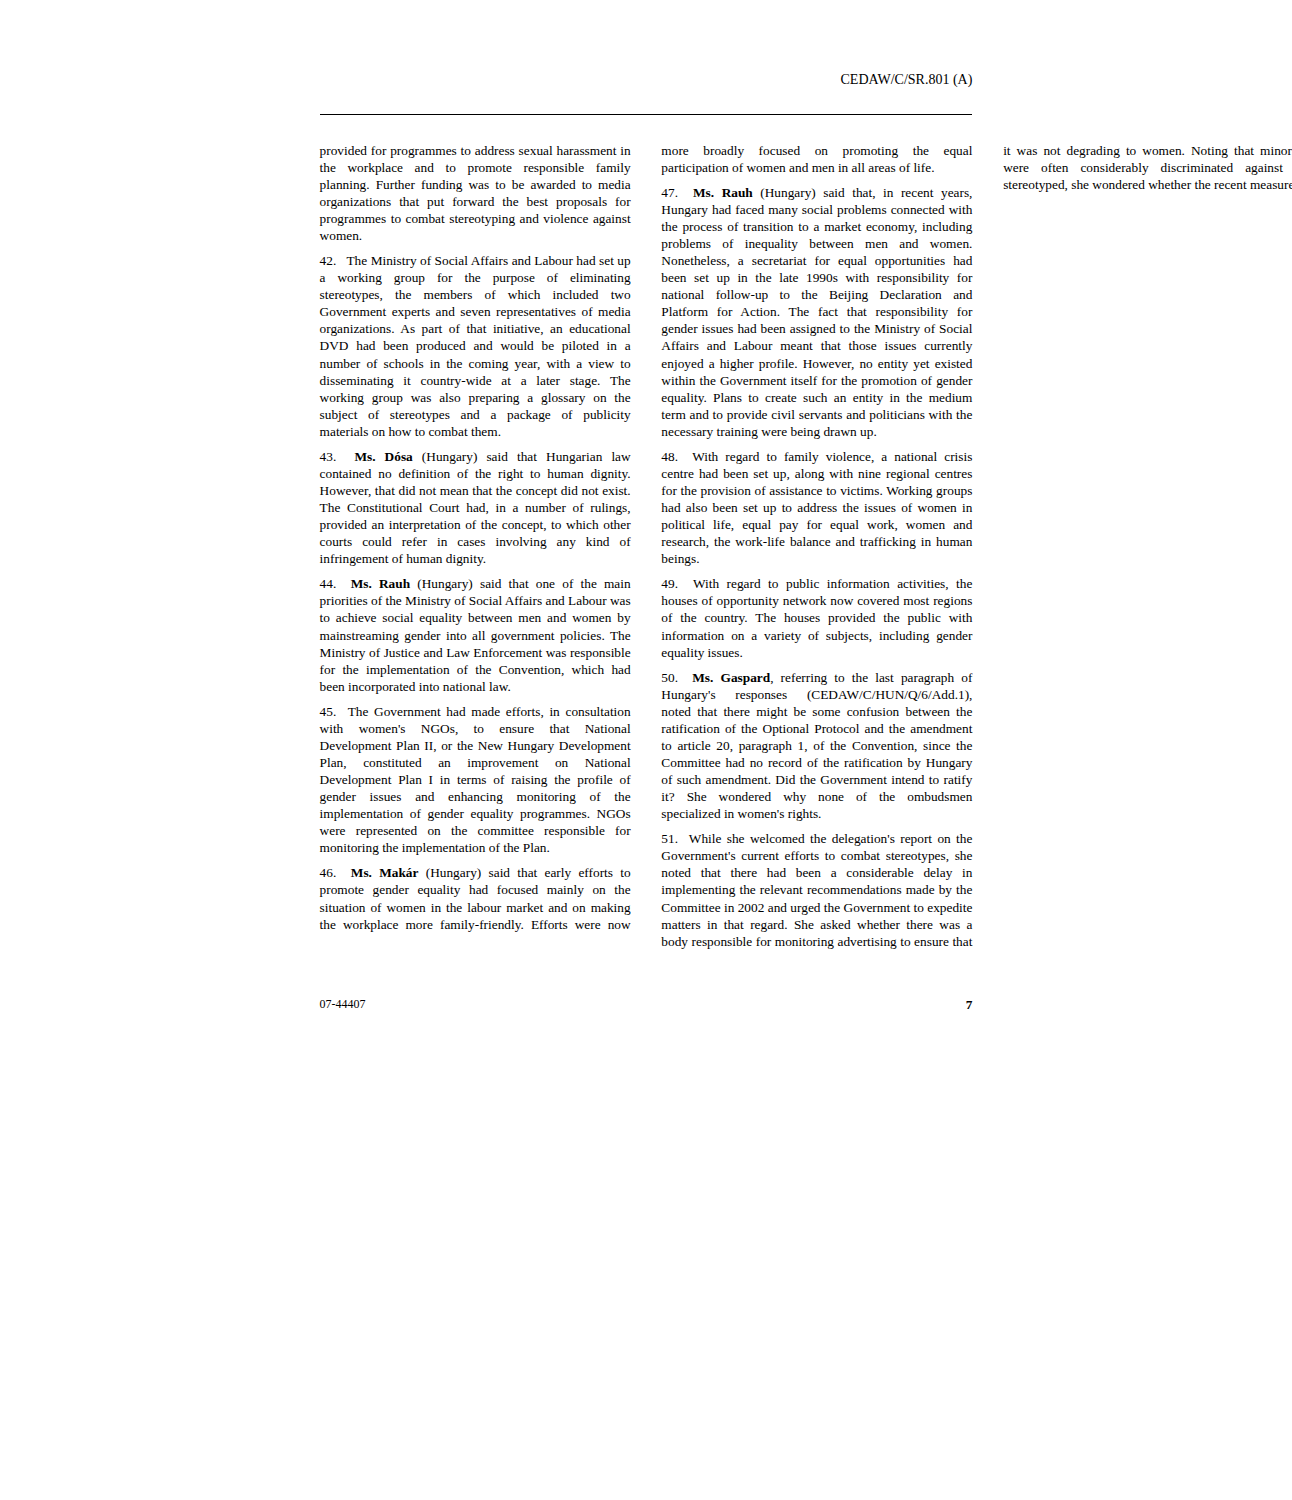CEDAW/C/SR.801 (A)
provided for programmes to address sexual harassment in the workplace and to promote responsible family planning. Further funding was to be awarded to media organizations that put forward the best proposals for programmes to combat stereotyping and violence against women.
42. The Ministry of Social Affairs and Labour had set up a working group for the purpose of eliminating stereotypes, the members of which included two Government experts and seven representatives of media organizations. As part of that initiative, an educational DVD had been produced and would be piloted in a number of schools in the coming year, with a view to disseminating it country-wide at a later stage. The working group was also preparing a glossary on the subject of stereotypes and a package of publicity materials on how to combat them.
43. Ms. Dósa (Hungary) said that Hungarian law contained no definition of the right to human dignity. However, that did not mean that the concept did not exist. The Constitutional Court had, in a number of rulings, provided an interpretation of the concept, to which other courts could refer in cases involving any kind of infringement of human dignity.
44. Ms. Rauh (Hungary) said that one of the main priorities of the Ministry of Social Affairs and Labour was to achieve social equality between men and women by mainstreaming gender into all government policies. The Ministry of Justice and Law Enforcement was responsible for the implementation of the Convention, which had been incorporated into national law.
45. The Government had made efforts, in consultation with women's NGOs, to ensure that National Development Plan II, or the New Hungary Development Plan, constituted an improvement on National Development Plan I in terms of raising the profile of gender issues and enhancing monitoring of the implementation of gender equality programmes. NGOs were represented on the committee responsible for monitoring the implementation of the Plan.
46. Ms. Makár (Hungary) said that early efforts to promote gender equality had focused mainly on the situation of women in the labour market and on making the workplace more family-friendly. Efforts were now more broadly focused on promoting the equal participation of women and men in all areas of life.
47. Ms. Rauh (Hungary) said that, in recent years, Hungary had faced many social problems connected with the process of transition to a market economy, including problems of inequality between men and women. Nonetheless, a secretariat for equal opportunities had been set up in the late 1990s with responsibility for national follow-up to the Beijing Declaration and Platform for Action. The fact that responsibility for gender issues had been assigned to the Ministry of Social Affairs and Labour meant that those issues currently enjoyed a higher profile. However, no entity yet existed within the Government itself for the promotion of gender equality. Plans to create such an entity in the medium term and to provide civil servants and politicians with the necessary training were being drawn up.
48. With regard to family violence, a national crisis centre had been set up, along with nine regional centres for the provision of assistance to victims. Working groups had also been set up to address the issues of women in political life, equal pay for equal work, women and research, the work-life balance and trafficking in human beings.
49. With regard to public information activities, the houses of opportunity network now covered most regions of the country. The houses provided the public with information on a variety of subjects, including gender equality issues.
50. Ms. Gaspard, referring to the last paragraph of Hungary's responses (CEDAW/C/HUN/Q/6/Add.1), noted that there might be some confusion between the ratification of the Optional Protocol and the amendment to article 20, paragraph 1, of the Convention, since the Committee had no record of the ratification by Hungary of such amendment. Did the Government intend to ratify it? She wondered why none of the ombudsmen specialized in women's rights.
51. While she welcomed the delegation's report on the Government's current efforts to combat stereotypes, she noted that there had been a considerable delay in implementing the relevant recommendations made by the Committee in 2002 and urged the Government to expedite matters in that regard. She asked whether there was a body responsible for monitoring advertising to ensure that it was not degrading to women. Noting that minorities were often considerably discriminated against and stereotyped, she wondered whether the recent measures
07-44407 7